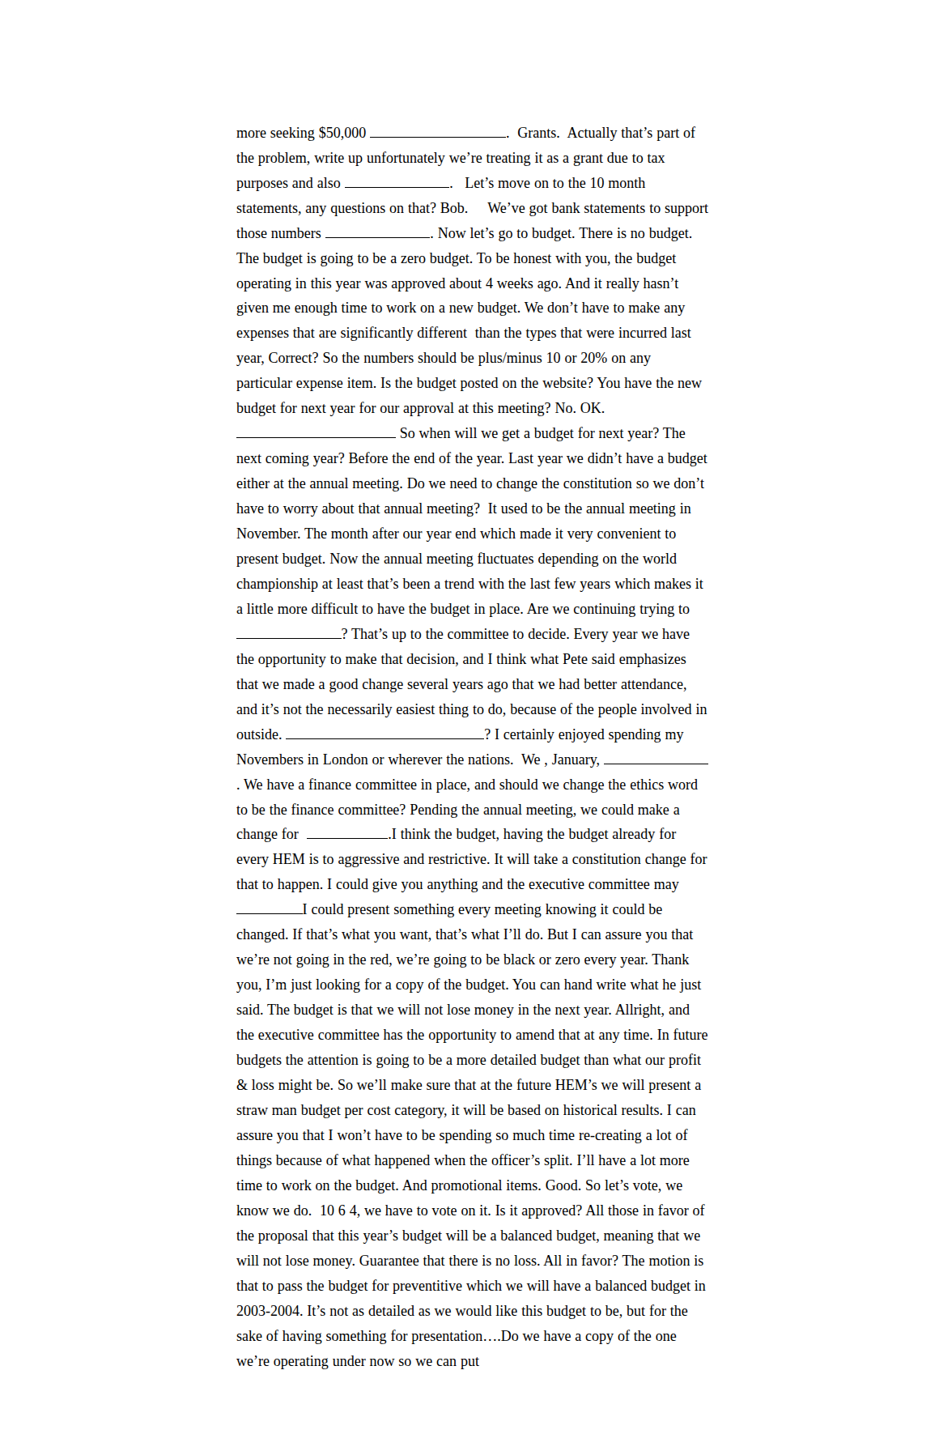more seeking $50,000 . Grants. Actually that’s part of the problem, write up unfortunately we’re treating it as a grant due to tax purposes and also . Let’s move on to the 10 month statements, any questions on that? Bob. We’ve got bank statements to support those numbers . Now let’s go to budget. There is no budget. The budget is going to be a zero budget. To be honest with you, the budget operating in this year was approved about 4 weeks ago. And it really hasn’t given me enough time to work on a new budget. We don’t have to make any expenses that are significantly different than the types that were incurred last year, Correct? So the numbers should be plus/minus 10 or 20% on any particular expense item. Is the budget posted on the website? You have the new budget for next year for our approval at this meeting? No. OK. So when will we get a budget for next year? The next coming year? Before the end of the year. Last year we didn’t have a budget either at the annual meeting. Do we need to change the constitution so we don’t have to worry about that annual meeting? It used to be the annual meeting in November. The month after our year end which made it very convenient to present budget. Now the annual meeting fluctuates depending on the world championship at least that’s been a trend with the last few years which makes it a little more difficult to have the budget in place. Are we continuing trying to ? That’s up to the committee to decide. Every year we have the opportunity to make that decision, and I think what Pete said emphasizes that we made a good change several years ago that we had better attendance, and it’s not the necessarily easiest thing to do, because of the people involved in outside. ? I certainly enjoyed spending my Novembers in London or wherever the nations. We , January, . We have a finance committee in place, and should we change the ethics word to be the finance committee? Pending the annual meeting, we could make a change for .I think the budget, having the budget already for every HEM is to aggressive and restrictive. It will take a constitution change for that to happen. I could give you anything and the executive committee may I could present something every meeting knowing it could be changed. If that’s what you want, that’s what I’ll do. But I can assure you that we’re not going in the red, we’re going to be black or zero every year. Thank you, I’m just looking for a copy of the budget. You can hand write what he just said. The budget is that we will not lose money in the next year. Allright, and the executive committee has the opportunity to amend that at any time. In future budgets the attention is going to be a more detailed budget than what our profit & loss might be. So we’ll make sure that at the future HEM’s we will present a straw man budget per cost category, it will be based on historical results. I can assure you that I won’t have to be spending so much time re-creating a lot of things because of what happened when the officer’s split. I’ll have a lot more time to work on the budget. And promotional items. Good. So let’s vote, we know we do. 10 6 4, we have to vote on it. Is it approved? All those in favor of the proposal that this year’s budget will be a balanced budget, meaning that we will not lose money. Guarantee that there is no loss. All in favor? The motion is that to pass the budget for preventitive which we will have a balanced budget in 2003-2004. It’s not as detailed as we would like this budget to be, but for the sake of having something for presentation….Do we have a copy of the one we’re operating under now so we can put